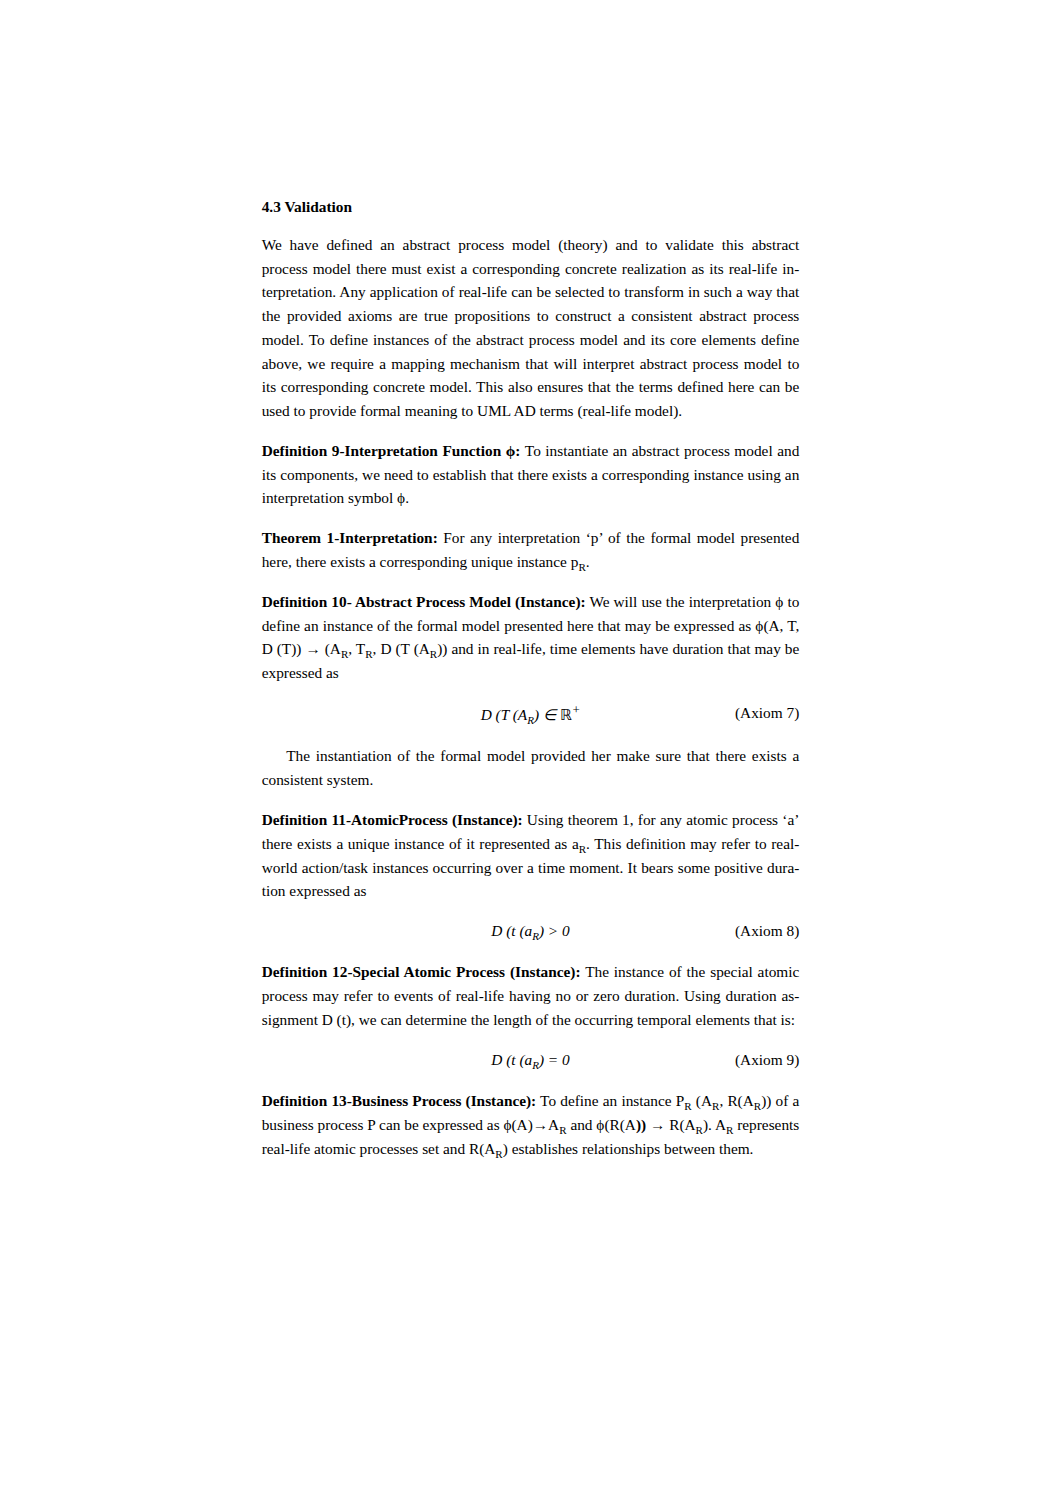4.3 Validation
We have defined an abstract process model (theory) and to validate this abstract process model there must exist a corresponding concrete realization as its real-life interpretation. Any application of real-life can be selected to transform in such a way that the provided axioms are true propositions to construct a consistent abstract process model. To define instances of the abstract process model and its core elements define above, we require a mapping mechanism that will interpret abstract process model to its corresponding concrete model. This also ensures that the terms defined here can be used to provide formal meaning to UML AD terms (real-life model).
Definition 9-Interpretation Function ϕ: To instantiate an abstract process model and its components, we need to establish that there exists a corresponding instance using an interpretation symbol ϕ.
Theorem 1-Interpretation: For any interpretation ‘p’ of the formal model presented here, there exists a corresponding unique instance pR.
Definition 10- Abstract Process Model (Instance): We will use the interpretation ϕ to define an instance of the formal model presented here that may be expressed as ϕ(A, T, D (T)) → (AR, TR, D (T (AR)) and in real-life, time elements have duration that may be expressed as
D (T (AR) ∈ ℝ+ (Axiom 7)
The instantiation of the formal model provided her make sure that there exists a consistent system.
Definition 11-AtomicProcess (Instance): Using theorem 1, for any atomic process ‘a’ there exists a unique instance of it represented as aR. This definition may refer to real-world action/task instances occurring over a time moment. It bears some positive duration expressed as
D (t (aR) > 0 (Axiom 8)
Definition 12-Special Atomic Process (Instance): The instance of the special atomic process may refer to events of real-life having no or zero duration. Using duration assignment D (t), we can determine the length of the occurring temporal elements that is:
D (t (aR) = 0 (Axiom 9)
Definition 13-Business Process (Instance): To define an instance PR (AR, R(AR)) of a business process P can be expressed as ϕ(A)→AR and ϕ(R(A)) → R(AR). AR represents real-life atomic processes set and R(AR) establishes relationships between them.